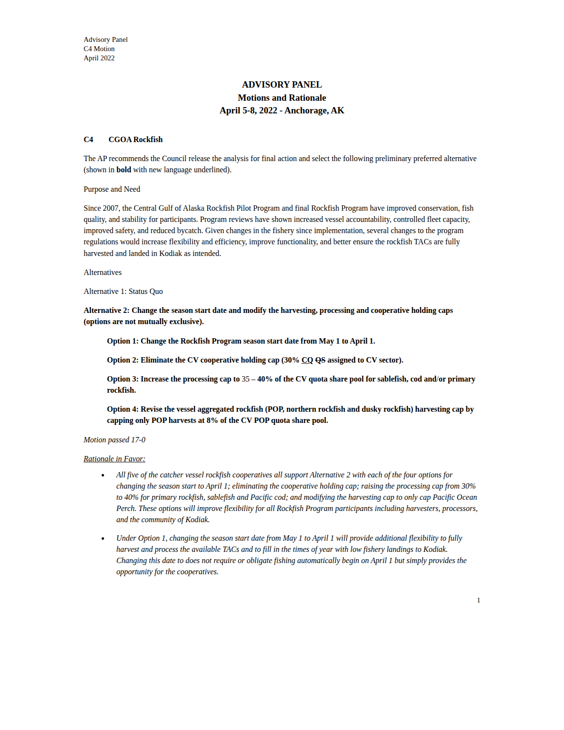Advisory Panel
C4 Motion
April 2022
ADVISORY PANEL Motions and Rationale April 5-8, 2022 - Anchorage, AK
C4 CGOA Rockfish
The AP recommends the Council release the analysis for final action and select the following preliminary preferred alternative (shown in bold with new language underlined).
Purpose and Need
Since 2007, the Central Gulf of Alaska Rockfish Pilot Program and final Rockfish Program have improved conservation, fish quality, and stability for participants. Program reviews have shown increased vessel accountability, controlled fleet capacity, improved safety, and reduced bycatch. Given changes in the fishery since implementation, several changes to the program regulations would increase flexibility and efficiency, improve functionality, and better ensure the rockfish TACs are fully harvested and landed in Kodiak as intended.
Alternatives
Alternative 1: Status Quo
Alternative 2: Change the season start date and modify the harvesting, processing and cooperative holding caps (options are not mutually exclusive).
Option 1: Change the Rockfish Program season start date from May 1 to April 1.
Option 2: Eliminate the CV cooperative holding cap (30% CQ QS assigned to CV sector).
Option 3: Increase the processing cap to 35 – 40% of the CV quota share pool for sablefish, cod and/or primary rockfish.
Option 4: Revise the vessel aggregated rockfish (POP, northern rockfish and dusky rockfish) harvesting cap by capping only POP harvests at 8% of the CV POP quota share pool.
Motion passed 17-0
Rationale in Favor:
All five of the catcher vessel rockfish cooperatives all support Alternative 2 with each of the four options for changing the season start to April 1; eliminating the cooperative holding cap; raising the processing cap from 30% to 40% for primary rockfish, sablefish and Pacific cod; and modifying the harvesting cap to only cap Pacific Ocean Perch. These options will improve flexibility for all Rockfish Program participants including harvesters, processors, and the community of Kodiak.
Under Option 1, changing the season start date from May 1 to April 1 will provide additional flexibility to fully harvest and process the available TACs and to fill in the times of year with low fishery landings to Kodiak. Changing this date to does not require or obligate fishing automatically begin on April 1 but simply provides the opportunity for the cooperatives.
1